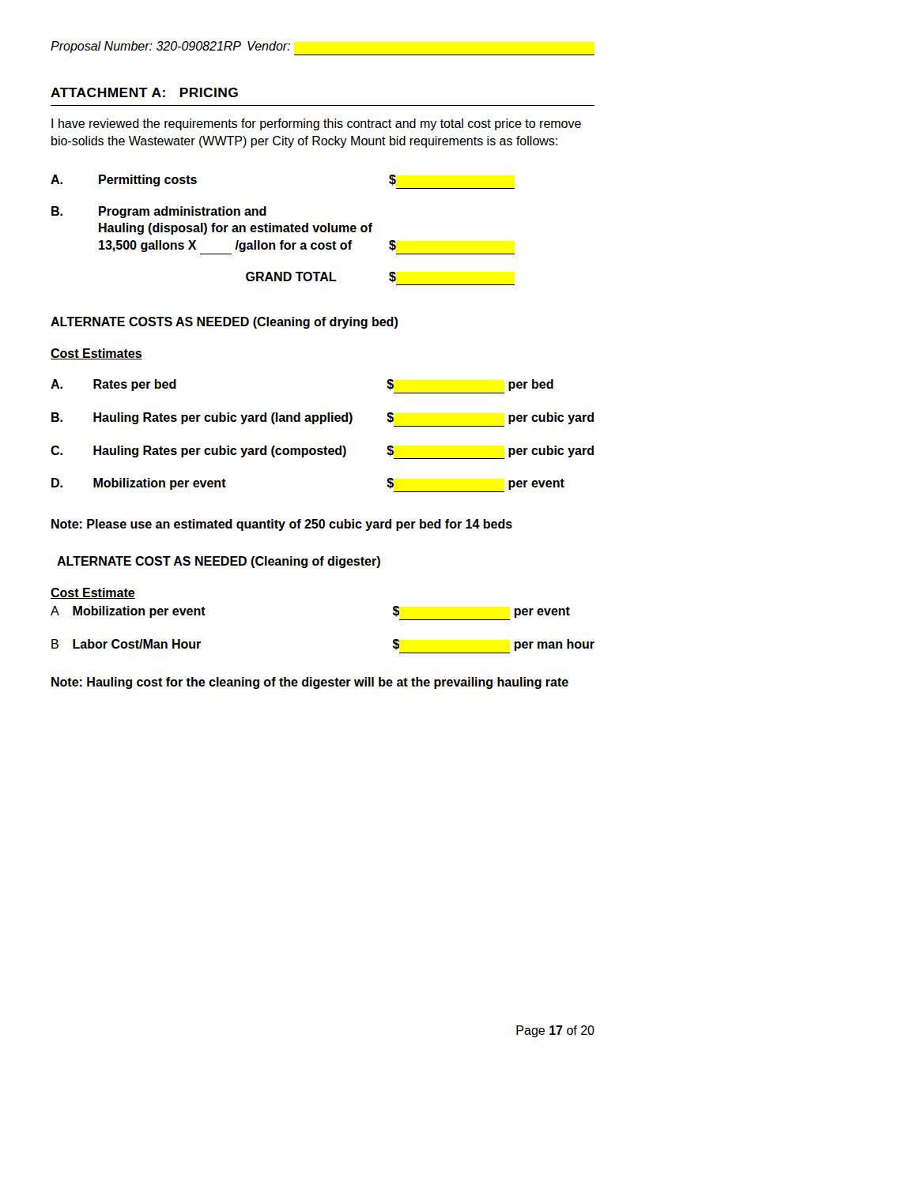Proposal Number: 320-090821RP Vendor:
ATTACHMENT A: PRICING
I have reviewed the requirements for performing this contract and my total cost price to remove bio-solids the Wastewater (WWTP) per City of Rocky Mount bid requirements is as follows:
| A. | Permitting costs | $ |
| B. | Program administration and Hauling (disposal) for an estimated volume of 13,500 gallons X /gallon for a cost of | $ |
| | GRAND TOTAL | $ |
ALTERNATE COSTS AS NEEDED (Cleaning of drying bed)
Cost Estimates
| A. | Rates per bed | $ per bed |
| B. | Hauling Rates per cubic yard (land applied) | $ per cubic yard |
| C. | Hauling Rates per cubic yard (composted) | $ per cubic yard |
| D. | Mobilization per event | $ per event |
Note: Please use an estimated quantity of 250 cubic yard per bed for 14 beds
ALTERNATE COST AS NEEDED (Cleaning of digester)
Cost Estimate
| A | Mobilization per event | $ per event |
| B | Labor Cost/Man Hour | $ per man hour |
Note: Hauling cost for the cleaning of the digester will be at the prevailing hauling rate
Page 17 of 20